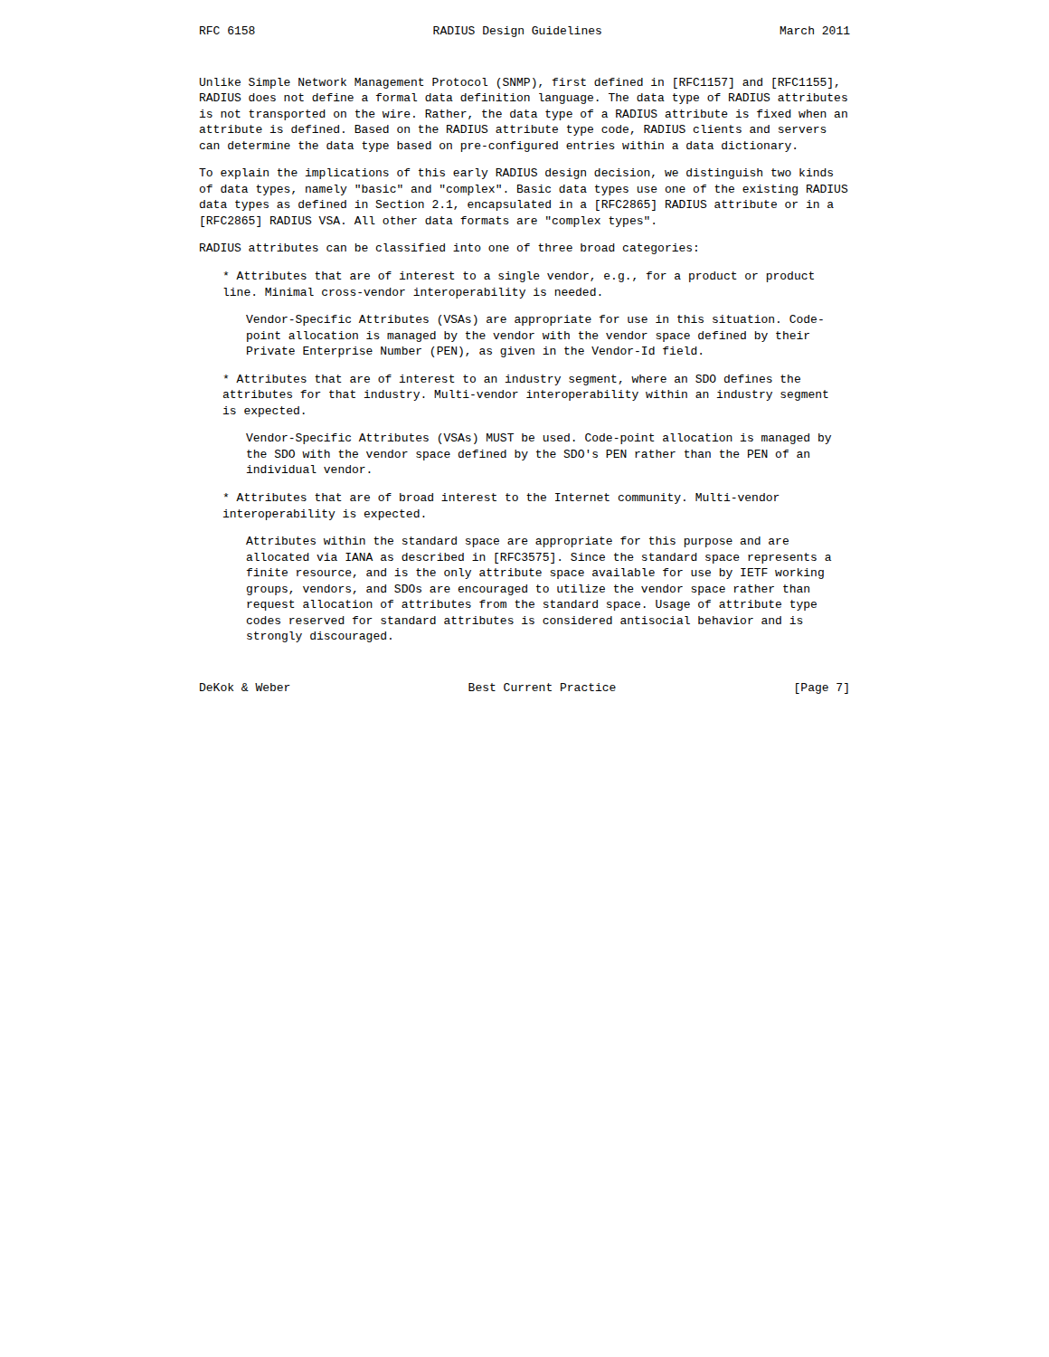RFC 6158 RADIUS Design Guidelines March 2011
Unlike Simple Network Management Protocol (SNMP), first defined in [RFC1157] and [RFC1155], RADIUS does not define a formal data definition language. The data type of RADIUS attributes is not transported on the wire. Rather, the data type of a RADIUS attribute is fixed when an attribute is defined. Based on the RADIUS attribute type code, RADIUS clients and servers can determine the data type based on pre-configured entries within a data dictionary.
To explain the implications of this early RADIUS design decision, we distinguish two kinds of data types, namely "basic" and "complex". Basic data types use one of the existing RADIUS data types as defined in Section 2.1, encapsulated in a [RFC2865] RADIUS attribute or in a [RFC2865] RADIUS VSA. All other data formats are "complex types".
RADIUS attributes can be classified into one of three broad categories:
* Attributes that are of interest to a single vendor, e.g., for a product or product line. Minimal cross-vendor interoperability is needed.
Vendor-Specific Attributes (VSAs) are appropriate for use in this situation. Code-point allocation is managed by the vendor with the vendor space defined by their Private Enterprise Number (PEN), as given in the Vendor-Id field.
* Attributes that are of interest to an industry segment, where an SDO defines the attributes for that industry. Multi-vendor interoperability within an industry segment is expected.
Vendor-Specific Attributes (VSAs) MUST be used. Code-point allocation is managed by the SDO with the vendor space defined by the SDO's PEN rather than the PEN of an individual vendor.
* Attributes that are of broad interest to the Internet community. Multi-vendor interoperability is expected.
Attributes within the standard space are appropriate for this purpose and are allocated via IANA as described in [RFC3575]. Since the standard space represents a finite resource, and is the only attribute space available for use by IETF working groups, vendors, and SDOs are encouraged to utilize the vendor space rather than request allocation of attributes from the standard space. Usage of attribute type codes reserved for standard attributes is considered antisocial behavior and is strongly discouraged.
DeKok & Weber Best Current Practice [Page 7]